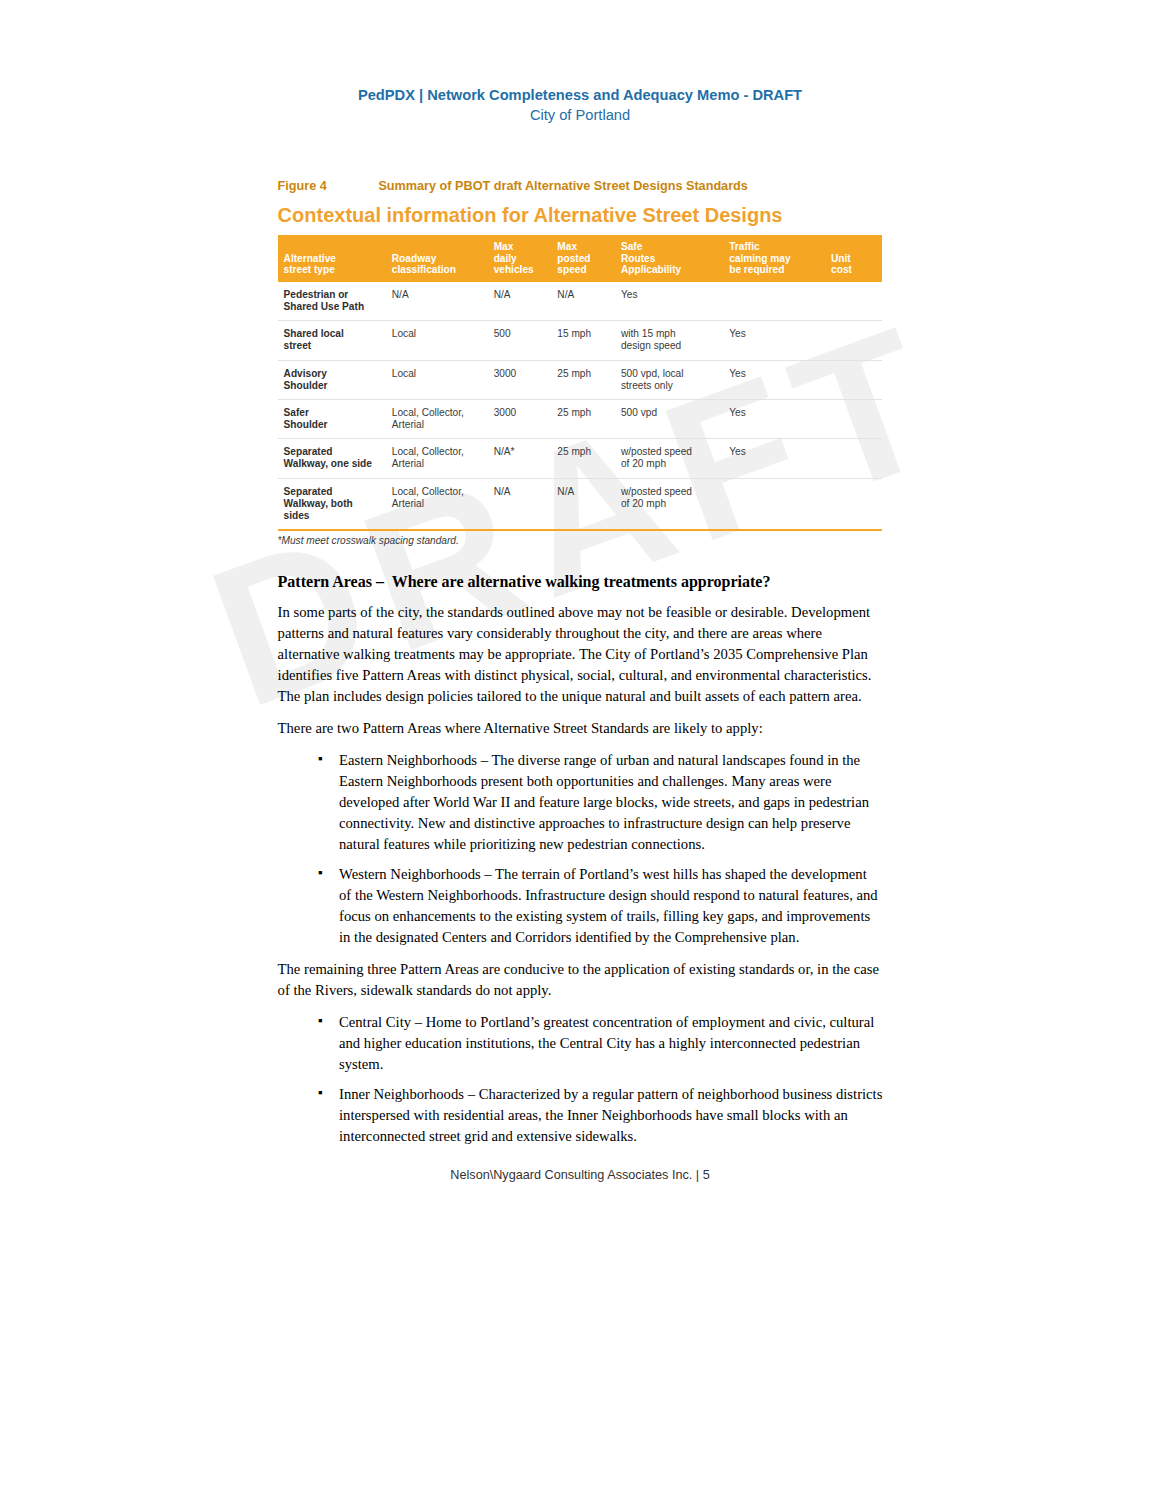DRAFT
PedPDX | Network Completeness and Adequacy Memo - DRAFT
City of Portland
Figure 4 Summary of PBOT draft Alternative Street Designs Standards
Contextual information for Alternative Street Designs
| Alternative street type | Roadway classification | Max daily vehicles | Max posted speed | Safe Routes Applicability | Traffic calming may be required | Unit cost |
| --- | --- | --- | --- | --- | --- | --- |
| Pedestrian or Shared Use Path | N/A | N/A | N/A | Yes | | |
| Shared local street | Local | 500 | 15 mph | with 15 mph design speed | Yes | |
| Advisory Shoulder | Local | 3000 | 25 mph | 500 vpd, local streets only | Yes | |
| Safer Shoulder | Local, Collector, Arterial | 3000 | 25 mph | 500 vpd | Yes | |
| Separated Walkway, one side | Local, Collector, Arterial | N/A* | 25 mph | w/posted speed of 20 mph | Yes | |
| Separated Walkway, both sides | Local, Collector, Arterial | N/A | N/A | w/posted speed of 20 mph | | |
*Must meet crosswalk spacing standard.
Pattern Areas – Where are alternative walking treatments appropriate?
In some parts of the city, the standards outlined above may not be feasible or desirable. Development patterns and natural features vary considerably throughout the city, and there are areas where alternative walking treatments may be appropriate. The City of Portland’s 2035 Comprehensive Plan identifies five Pattern Areas with distinct physical, social, cultural, and environmental characteristics. The plan includes design policies tailored to the unique natural and built assets of each pattern area.
There are two Pattern Areas where Alternative Street Standards are likely to apply:
Eastern Neighborhoods – The diverse range of urban and natural landscapes found in the Eastern Neighborhoods present both opportunities and challenges. Many areas were developed after World War II and feature large blocks, wide streets, and gaps in pedestrian connectivity. New and distinctive approaches to infrastructure design can help preserve natural features while prioritizing new pedestrian connections.
Western Neighborhoods – The terrain of Portland’s west hills has shaped the development of the Western Neighborhoods. Infrastructure design should respond to natural features, and focus on enhancements to the existing system of trails, filling key gaps, and improvements in the designated Centers and Corridors identified by the Comprehensive plan.
The remaining three Pattern Areas are conducive to the application of existing standards or, in the case of the Rivers, sidewalk standards do not apply.
Central City – Home to Portland’s greatest concentration of employment and civic, cultural and higher education institutions, the Central City has a highly interconnected pedestrian system.
Inner Neighborhoods – Characterized by a regular pattern of neighborhood business districts interspersed with residential areas, the Inner Neighborhoods have small blocks with an interconnected street grid and extensive sidewalks.
Nelson\Nygaard Consulting Associates Inc. | 5